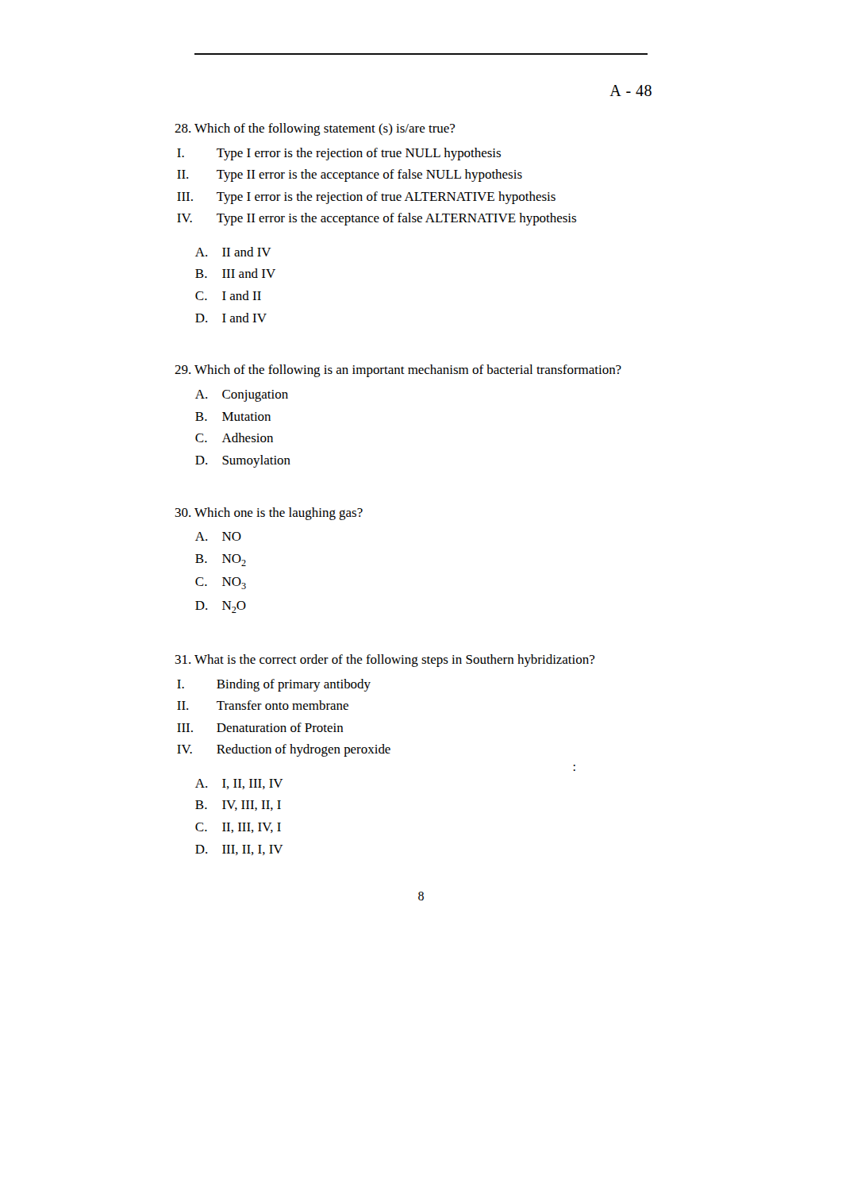A - 48
28. Which of the following statement (s) is/are true?
I. Type I error is the rejection of true NULL hypothesis
II. Type II error is the acceptance of false NULL hypothesis
III. Type I error is the rejection of true ALTERNATIVE hypothesis
IV. Type II error is the acceptance of false ALTERNATIVE hypothesis
A. II and IV
B. III and IV
C. I and II
D. I and IV
29. Which of the following is an important mechanism of bacterial transformation?
A. Conjugation
B. Mutation
C. Adhesion
D. Sumoylation
30. Which one is the laughing gas?
A. NO
B. NO2
C. NO3
D. N2O
31. What is the correct order of the following steps in Southern hybridization?
I. Binding of primary antibody
II. Transfer onto membrane
III. Denaturation of Protein
IV. Reduction of hydrogen peroxide
A. I, II, III, IV
B. IV, III, II, I
C. II, III, IV, I
D. III, II, I, IV
:
8